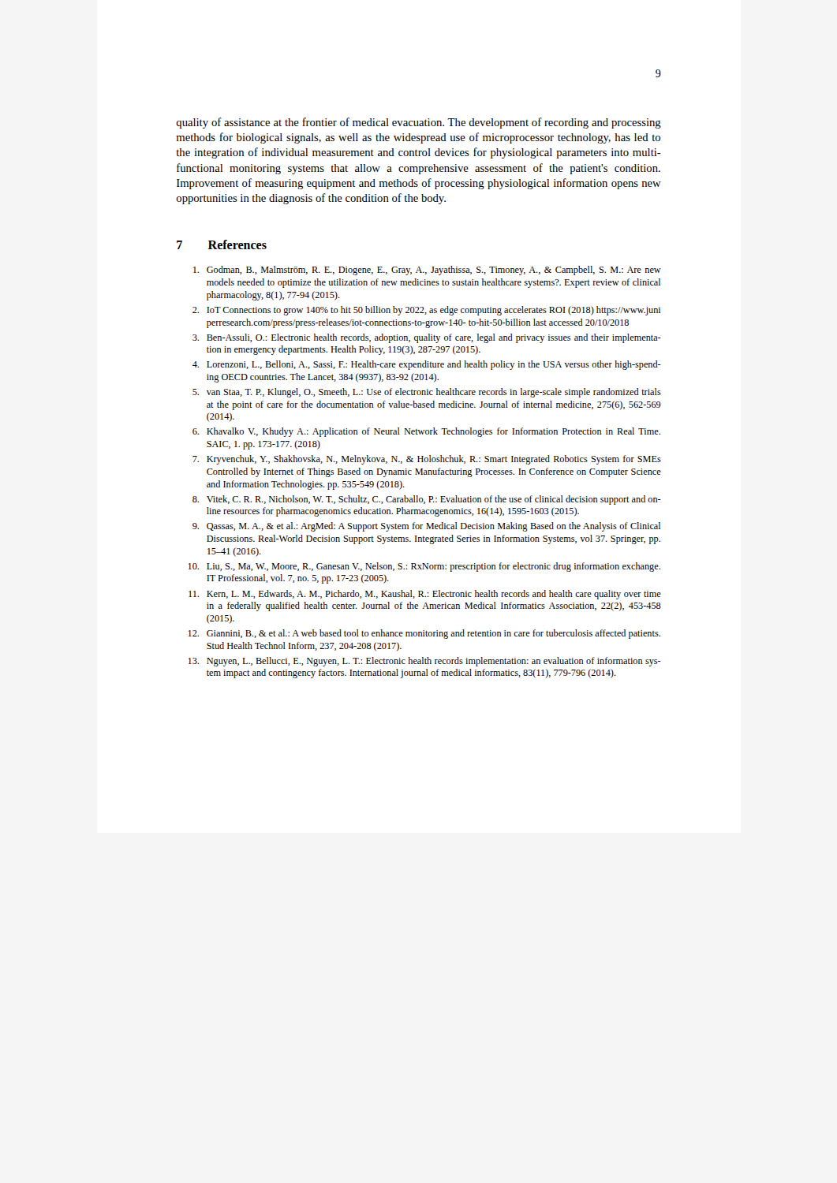9
quality of assistance at the frontier of medical evacuation. The development of recording and processing methods for biological signals, as well as the widespread use of microprocessor technology, has led to the integration of individual measurement and control devices for physiological parameters into multifunctional monitoring systems that allow a comprehensive assessment of the patient's condition. Improvement of measuring equipment and methods of processing physiological information opens new opportunities in the diagnosis of the condition of the body.
7 References
Godman, B., Malmström, R. E., Diogene, E., Gray, A., Jayathissa, S., Timoney, A., & Campbell, S. M.: Are new models needed to optimize the utilization of new medicines to sustain healthcare systems?. Expert review of clinical pharmacology, 8(1), 77-94 (2015).
IoT Connections to grow 140% to hit 50 billion by 2022, as edge computing accelerates ROI (2018) https://www.juniperresearch.com/press/press-releases/iot-connections-to-grow-140- to-hit-50-billion last accessed 20/10/2018
Ben-Assuli, O.: Electronic health records, adoption, quality of care, legal and privacy issues and their implementation in emergency departments. Health Policy, 119(3), 287-297 (2015).
Lorenzoni, L., Belloni, A., Sassi, F.: Health-care expenditure and health policy in the USA versus other high-spending OECD countries. The Lancet, 384 (9937), 83-92 (2014).
van Staa, T. P., Klungel, O., Smeeth, L.: Use of electronic healthcare records in large-scale simple randomized trials at the point of care for the documentation of value-based medicine. Journal of internal medicine, 275(6), 562-569 (2014).
Khavalko V., Khudyy A.: Application of Neural Network Technologies for Information Protection in Real Time. SAIC, 1. pp. 173-177. (2018)
Kryvenchuk, Y., Shakhovska, N., Melnykova, N., & Holoshchuk, R.: Smart Integrated Robotics System for SMEs Controlled by Internet of Things Based on Dynamic Manufacturing Processes. In Conference on Computer Science and Information Technologies. pp. 535-549 (2018).
Vitek, C. R. R., Nicholson, W. T., Schultz, C., Caraballo, P.: Evaluation of the use of clinical decision support and online resources for pharmacogenomics education. Pharmacogenomics, 16(14), 1595-1603 (2015).
Qassas, M. A., & et al.: ArgMed: A Support System for Medical Decision Making Based on the Analysis of Clinical Discussions. Real-World Decision Support Systems. Integrated Series in Information Systems, vol 37. Springer, pp. 15–41 (2016).
Liu, S., Ma, W., Moore, R., Ganesan V., Nelson, S.: RxNorm: prescription for electronic drug information exchange. IT Professional, vol. 7, no. 5, pp. 17-23 (2005).
Kern, L. M., Edwards, A. M., Pichardo, M., Kaushal, R.: Electronic health records and health care quality over time in a federally qualified health center. Journal of the American Medical Informatics Association, 22(2), 453-458 (2015).
Giannini, B., & et al.: A web based tool to enhance monitoring and retention in care for tuberculosis affected patients. Stud Health Technol Inform, 237, 204-208 (2017).
Nguyen, L., Bellucci, E., Nguyen, L. T.: Electronic health records implementation: an evaluation of information system impact and contingency factors. International journal of medical informatics, 83(11), 779-796 (2014).